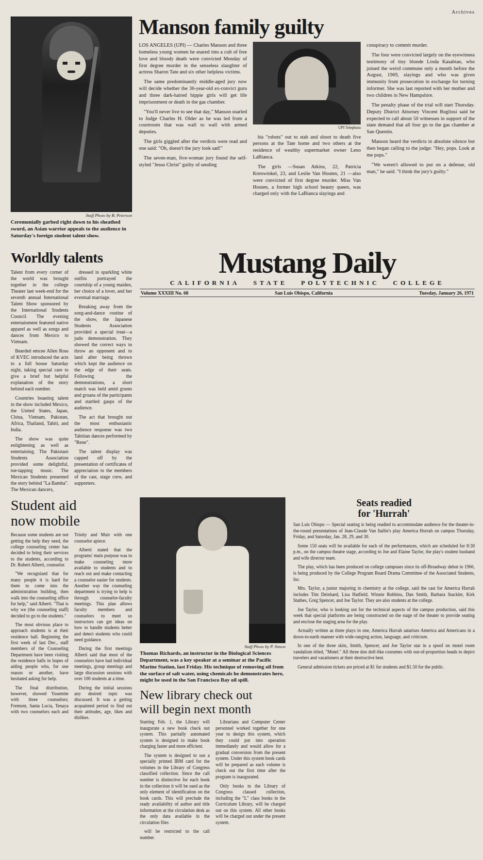Archives
Staff Photo by B. Peterson
Ceremonially garbed right down to his sheathed sword, an Asian warrior appeals to the audience in Saturday's foreign student talent show.
Manson family guilty
LOS ANGELES (UPI) — Charles Manson and three homeless young women he snared into a cult of free love and bloody death were convicted Monday of first degree murder in the senseless slaughter of actress Sharon Tate and six other helpless victims.
The same predominantly middle-aged jury now will decide whether the 36-year-old ex-convict guru and three dark-haired hippie girls will get life imprisonment or death in the gas chamber.
"You'll never live to see that day," Manson snarled to Judge Charles H. Older as he was led from a courtroom that was wall to wall with armed deputies.
The girls giggled after the verdicts were read and one said: "Oh, doesn't the jury look sad!"
The seven-man, five-woman jury found the self-styled "Jesus Christ" guilty of sending
UPI Telephoto
his "robots" out to stab and shoot to death five persons at the Tate home and two others at the residence of wealthy supermarket owner Leno LaBianca.
The girls —Susan Atkins, 22, Patricia Krenwinkel, 23, and Leslie Van Houten, 21 —also were convicted of first degree murder. Miss Van Houten, a former high school beauty queen, was charged only with the LaBianca slayings and
conspiracy to commit murder.
The four were convicted largely on the eyewitness testimony of tiny blonde Linda Kasabian, who joined the weird commune only a month before the August, 1969, slayings and who was given immunity from prosecution in exchange for turning informer. She was last reported with her mother and two children in New Hampshire.
The penalty phase of the trial will start Thursday. Deputy District Attorney Vincent Bugliosi said he expected to call about 50 witnesses in support of the state demand that all four go to the gas chamber at San Quentin.
Manson heard the verdicts in absolute silence but then began calling to the judge: "Hey, pops. Look at me pops."
"We weren't allowed to put on a defense, old man," he said. "I think the jury's guilty."
Worldly talents
Talent from every corner of the world was brought together in the college Theater last week-end for the seventh annual International Talent Show sponsored by the International Students Council. The evening entertainment featured native apparel as well as songs and dances from Mexico to Vietnam.
Bearded emcee Allen Ross of KVEC introduced the acts to a full house Saturday night, taking special care to give a brief but helpful explanation of the story behind each number.
Countries boasting talent in the show included Mexico, the United States, Japan, China, Vietnam, Pakistan, Africa, Thailand, Tahiti, and India.
The show was quite enlightening as well as entertaining. The Pakistani Students Association provided some delightful, toe-tapping music. The Mexican Students presented the story behind "La Bamba". The Mexican dancers,
dressed in sparkling white outfits portrayed the courtship of a young maiden, her choice of a lover, and her eventual marriage.
Breaking away from the song-and-dance routine of the show, the Japanese Students Association provided a special treat—a judo demonstration. They showed the correct ways to throw an opponent and to land after being thrown which kept the audience on the edge of their seats. Following the demonstrations, a short match was held amid grunts and groans of the participants and startled gasps of the audience.
The act that brought out the most enthusiastic audience response was two Tahitian dances performed by "Rene".
The talent display was capped off by the presentation of certificates of appreciation to the members of the cast, stage crew, and supporters.
Mustang Daily
CALIFORNIA STATE POLYTECHNIC COLLEGE
Volume XXXIII No. 68 San Luis Obispo, California Tuesday, January 26, 1971
Student aid
now mobile
Because some students are not getting the help they need, the college counseling center has decided to bring their services to the students, according to Dr. Robert Alberti, counselor.
"We recognized that for many people it is hard for them to come into the administration building, then walk into the counseling office for help," said Alberti. "That is why we (the counseling staff) decided to go to the students."
The most obvious place to approach students is at their residence hall. Beginning the first week of last Dec., staff members of the Counseling Department have been visiting the residence halls in hopes of aiding people who, for one reason or another, have hesitated asking for help.
The final distribution, however, showed Yosemite with three counselors; Fremont, Santa Lucia, Tenaya with two counselors each and Trinity and Muir with one counselor apiece.
Alberti stated that the programs' main purpose was to make counseling more available to students and to reach out and make contacting a counselor easier for students. Another way the counseling department is trying to help is through counselor-faculty meetings. This plan allows faculty members and counselors to meet so instructors can get ideas on how to handle students better and detect students who could need guidance.
During the first meetings Alberti said that most of the counselors have had individual meetings, group meetings and large discussion sessions with over 100 students at a time.
During the initial sessions any desired topic was discussed. It was a getting acquainted period to find out their attitudes, age, likes and dislikes.
Staff Photo by P. Simon
Thomas Richards, an instructor in the Biological Sciences Department, was a key speaker at a seminar at the Pacific Marine Station, last Friday. His technique of removing oil from the surface of salt water, using chemicals he demonstrates here, might be used in the San Francisco Bay oil spill.
New library check out
will begin next month
Starting Feb. 1, the Library will inaugurate a new book check out system. This partially automated system is designed to make book charging faster and more efficient.
The system is designed to use a specially printed IBM card for the volumes in the Library of Congress classified collection. Since the call number is distinctive for each book in the collection it will be used as the only element of identification on the book cards. This will preclude the ready availability of author and title information at the circulation desk as the only data available in the circulation files
will be restricted to the call number.
Librarians and Computer Center personnel worked together for one year to design this system, which they could put into operation immediately and would allow for a gradual conversion from the present system. Under this system book cards will be prepared as each volume is check out the first time after the program is inaugurated.
Only books in the Library of Congress classed collection, including the "L" class books in the Curriculum Library, will be charged out on this system. All other books will be charged out under the present system.
Seats readied
for 'Hurrah'
San Luis Obispo — Special seating is being readied to accommodate audience for the theater-in-the-round presentations of Jean-Claude Van Itallie's play America Hurrah on campus Thursday, Friday, and Saturday, Jan. 28, 29, and 30.
Some 150 seats will be available for each of the performances, which are scheduled for 8:30 p.m., on the campus theatre stage, according to Joe and Elaine Taylor, the play's student husband and wife director team.
The play, which has been produced on college campuses since its off-Broadway debut in 1966, is being produced by the College Program Board Drama Committee of the Associated Students, Inc.
Mrs. Taylor, a junior majoring in chemistry at the college, said the cast for America Hurrah includes Tim Deinhard, Lisa Hatfield, Winnie Robbins, Dan Smith, Barbara Stackler, Kirk Stathes, Greg Spencer, and Joe Taylor. They are also students at the college.
Joe Taylor, who is looking out for the technical aspects of the campus production, said this week that special platforms are being constructed on the stage of the theater to provide seating and enclose the staging area for the play.
Actually written as three plays in one, America Hurrah satarises America and Americans in a down-to-earth manner with wide-ranging action, language, and criticism.
In one of the three skits, Smith, Spencer, and Joe Taylor star in a spoof on motel room vandalism titled, "Motel." All three don doll-like costumes with out-of-proportion heads to depict travelers and vacationers at their destructive best.
General admission tickets are priced at $1 for students and $1.50 for the public.